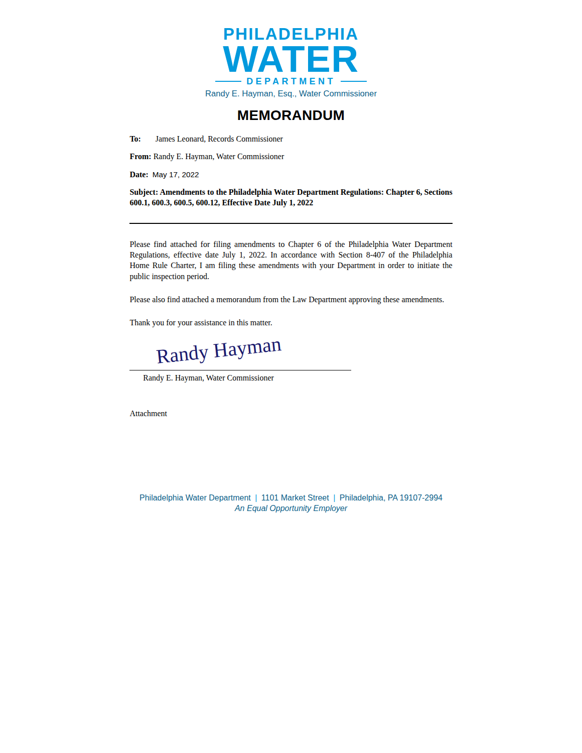PHILADELPHIA
WATER
DEPARTMENT
Randy E. Hayman, Esq., Water Commissioner
MEMORANDUM
To: James Leonard, Records Commissioner
From: Randy E. Hayman, Water Commissioner
Date: May 17, 2022
Subject: Amendments to the Philadelphia Water Department Regulations: Chapter 6, Sections 600.1, 600.3, 600.5, 600.12, Effective Date July 1, 2022
Please find attached for filing amendments to Chapter 6 of the Philadelphia Water Department Regulations, effective date July 1, 2022. In accordance with Section 8-407 of the Philadelphia Home Rule Charter, I am filing these amendments with your Department in order to initiate the public inspection period.
Please also find attached a memorandum from the Law Department approving these amendments.
Thank you for your assistance in this matter.
Randy Hayman
Randy E. Hayman, Water Commissioner
Attachment
Philadelphia Water Department | 1101 Market Street | Philadelphia, PA 19107-2994
An Equal Opportunity Employer